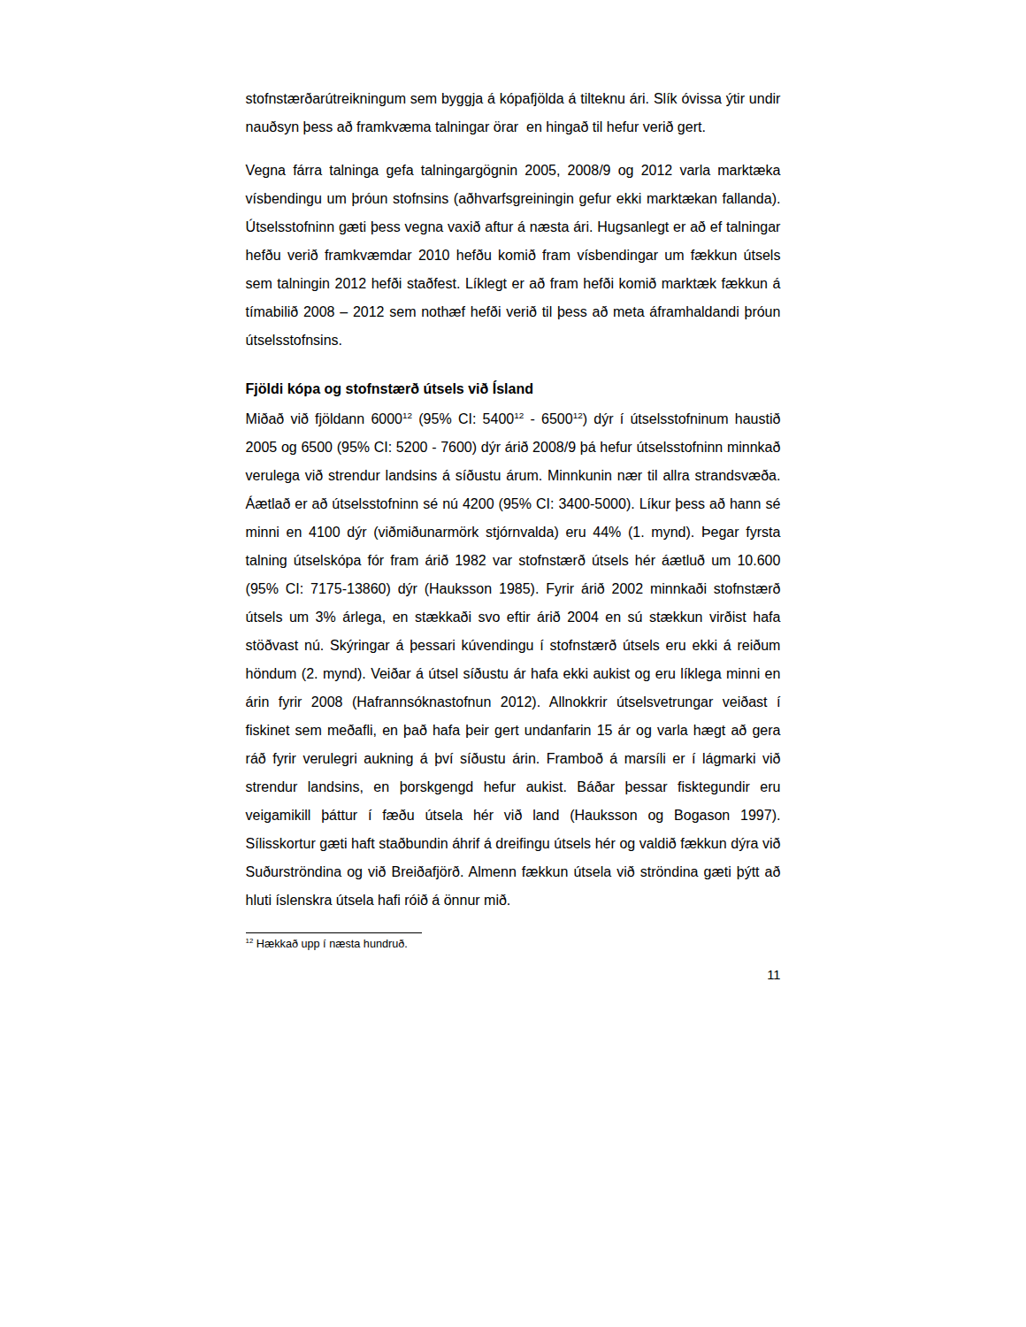stofnstærðarútreikningum sem byggja á kópafjölda á tilteknu ári. Slík óvissa ýtir undir nauðsyn þess að framkvæma talningar örar en hingað til hefur verið gert.
Vegna fárra talninga gefa talningargögnin 2005, 2008/9 og 2012 varla marktæka vísbendingu um þróun stofnsins (aðhvarfsgreiningin gefur ekki marktækan fallanda). Útselsstofninn gæti þess vegna vaxið aftur á næsta ári. Hugsanlegt er að ef talningar hefðu verið framkvæmdar 2010 hefðu komið fram vísbendingar um fækkun útsels sem talningin 2012 hefði staðfest. Líklegt er að fram hefði komið marktæk fækkun á tímabilið 2008 – 2012 sem nothæf hefði verið til þess að meta áframhaldandi þróun útselsstofnsins.
Fjöldi kópa og stofnstærð útsels við Ísland
Miðað við fjöldann 600012 (95% CI: 540012 - 650012) dýr í útselsstofninum haustið 2005 og 6500 (95% CI: 5200 - 7600) dýr árið 2008/9 þá hefur útselsstofninn minnkað verulega við strendur landsins á síðustu árum. Minnkunin nær til allra strandsvæða. Áætlað er að útselsstofninn sé nú 4200 (95% CI: 3400-5000). Líkur þess að hann sé minni en 4100 dýr (viðmiðunarmörk stjórnvalda) eru 44% (1. mynd). Þegar fyrsta talning útselskópa fór fram árið 1982 var stofnstærð útsels hér áætluð um 10.600 (95% CI: 7175-13860) dýr (Hauksson 1985). Fyrir árið 2002 minnkaði stofnstærð útsels um 3% árlega, en stækkaði svo eftir árið 2004 en sú stækkun virðist hafa stöðvast nú. Skýringar á þessari kúvendingu í stofnstærð útsels eru ekki á reiðum höndum (2. mynd). Veiðar á útsel síðustu ár hafa ekki aukist og eru líklega minni en árin fyrir 2008 (Hafrannsóknastofnun 2012). Allnokkrir útselsvetrungar veiðast í fiskinet sem meðafli, en það hafa þeir gert undanfarin 15 ár og varla hægt að gera ráð fyrir verulegri aukning á því síðustu árin. Framboð á marsíli er í lágmarki við strendur landsins, en þorskgengd hefur aukist. Báðar þessar fisktegundir eru veigamikill þáttur í fæðu útsela hér við land (Hauksson og Bogason 1997). Sílisskortur gæti haft staðbundin áhrif á dreifingu útsels hér og valdið fækkun dýra við Suðurströndina og við Breiðafjörð. Almenn fækkun útsela við ströndina gæti þýtt að hluti íslenskra útsela hafi róið á önnur mið.
12 Hækkað upp í næsta hundruð.
11